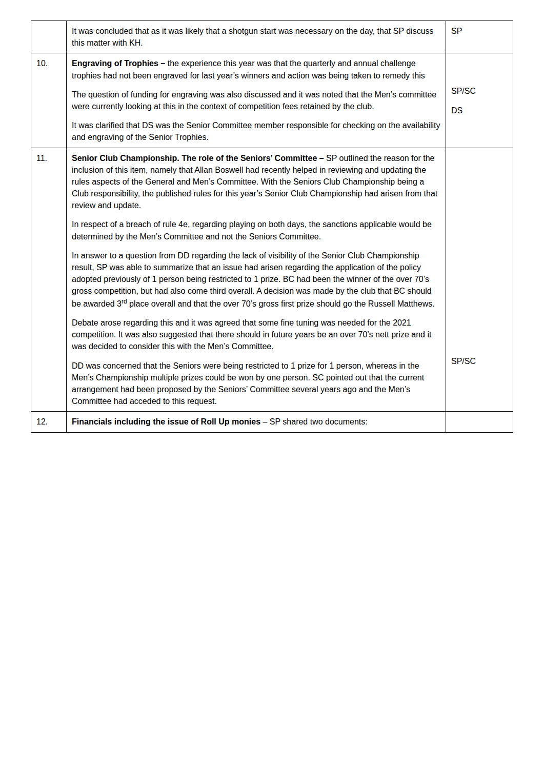| | It was concluded that as it was likely that a shotgun start was necessary on the day, that SP discuss this matter with KH. | SP |
| 10. | Engraving of Trophies – the experience this year was that the quarterly and annual challenge trophies had not been engraved for last year’s winners and action was being taken to remedy this The question of funding for engraving was also discussed and it was noted that the Men’s committee were currently looking at this in the context of competition fees retained by the club. It was clarified that DS was the Senior Committee member responsible for checking on the availability and engraving of the Senior Trophies. | SP/SC DS |
| 11. | Senior Club Championship. The role of the Seniors’ Committee – SP outlined the reason for the inclusion of this item, namely that Allan Boswell had recently helped in reviewing and updating the rules aspects of the General and Men’s Committee. With the Seniors Club Championship being a Club responsibility, the published rules for this year’s Senior Club Championship had arisen from that review and update. In respect of a breach of rule 4e, regarding playing on both days, the sanctions applicable would be determined by the Men’s Committee and not the Seniors Committee. In answer to a question from DD regarding the lack of visibility of the Senior Club Championship result, SP was able to summarize that an issue had arisen regarding the application of the policy adopted previously of 1 person being restricted to 1 prize. BC had been the winner of the over 70’s gross competition, but had also come third overall. A decision was made by the club that BC should be awarded 3 rd place overall and that the over 70’s gross first prize should go the Russell Matthews. Debate arose regarding this and it was agreed that some fine tuning was needed for the 2021 competition. It was also suggested that there should in future years be an over 70’s nett prize and it was decided to consider this with the Men’s Committee. DD was concerned that the Seniors were being restricted to 1 prize for 1 person, whereas in the Men’s Championship multiple prizes could be won by one person. SC pointed out that the current arrangement had been proposed by the Seniors’ Committee several years ago and the Men’s Committee had acceded to this request. | SP/SC |
| 12. | Financials including the issue of Roll Up monies – SP shared two documents: | |